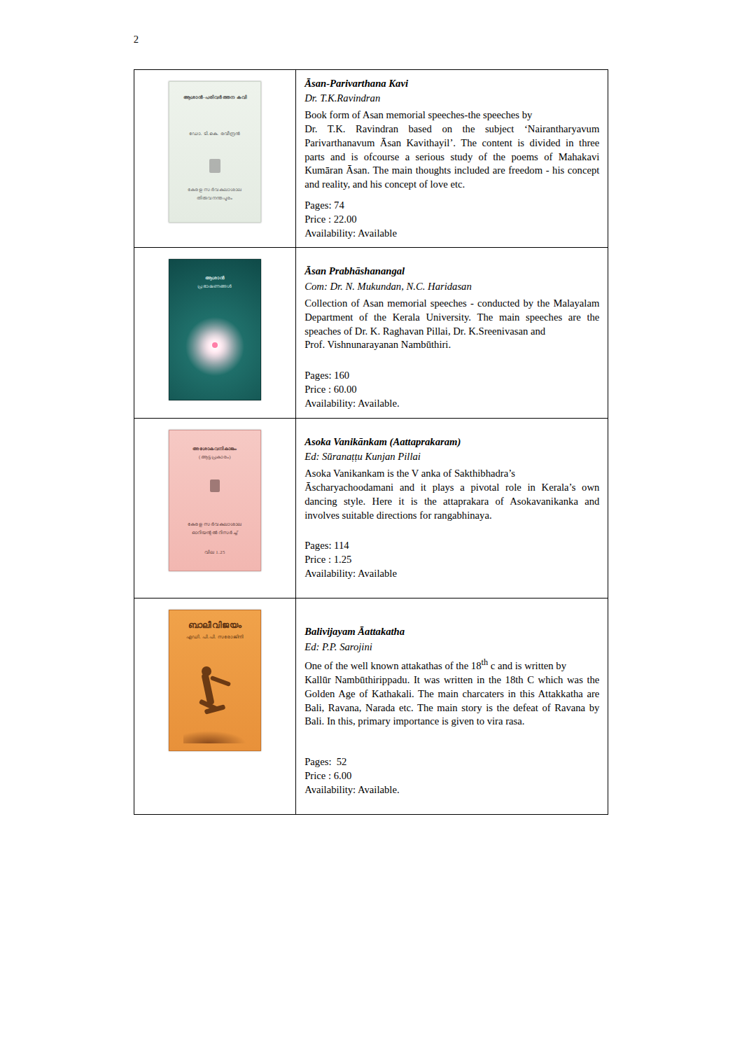2
| ആശാൻ-പരിവർത്തന കവി ഡോ. ടി.കെ. രവീന്ദ്രൻ കേരള സർവകലാശാല തിരുവനന്തപുരം | Āsan-Parivarthana Kavi Dr. T.K.Ravindran Book form of Asan memorial speeches-the speeches by Dr. T.K. Ravindran based on the subject ‘Nairantharyavum Parivarthanavum Āsan Kavithayil’. The content is divided in three parts and is ofcourse a serious study of the poems of Mahakavi Kumāran Āsan. The main thoughts included are freedom - his concept and reality, and his concept of love etc. Pages: 74 Price : 22.00 Availability: Available |
| ആശാൻ പ്രഭാഷണങ്ങൾ | Āsan Prabhāshanangal Com: Dr. N. Mukundan, N.C. Haridasan Collection of Asan memorial speeches - conducted by the Malayalam Department of the Kerala University. The main speeches are the speaches of Dr. K. Raghavan Pillai, Dr. K.Sreenivasan and Prof. Vishnunarayanan Nambūthiri. Pages: 160 Price : 60.00 Availability: Available. |
| അശോകവനികാങ്കം (ആട്ടപ്രകാരം) കേരള സർവകലാശാല ഓറിയന്റൽ റിസർച്ച് വില 1.25 | Asoka Vanikānkam (Aattaprakaram) Ed: Sūranaṭṭu Kunjan Pillai Asoka Vanikankam is the V anka of Sakthibhadra’s Āscharyachoodamani and it plays a pivotal role in Kerala’s own dancing style. Here it is the attaprakara of Asokavanikanka and involves suitable directions for rangabhinaya. Pages: 114 Price : 1.25 Availability: Available |
| ബാലീവിജയം എഡി. പി.പി. സരോജിനി | Balivijayam Āattakatha Ed: P.P. Sarojini One of the well known attakathas of the 18 th c and is written by Kallūr Nambūthirippadu. It was written in the 18th C which was the Golden Age of Kathakali. The main charcaters in this Attakkatha are Bali, Ravana, Narada etc. The main story is the defeat of Ravana by Bali. In this, primary importance is given to vira rasa. Pages: 52 Price : 6.00 Availability: Available. |